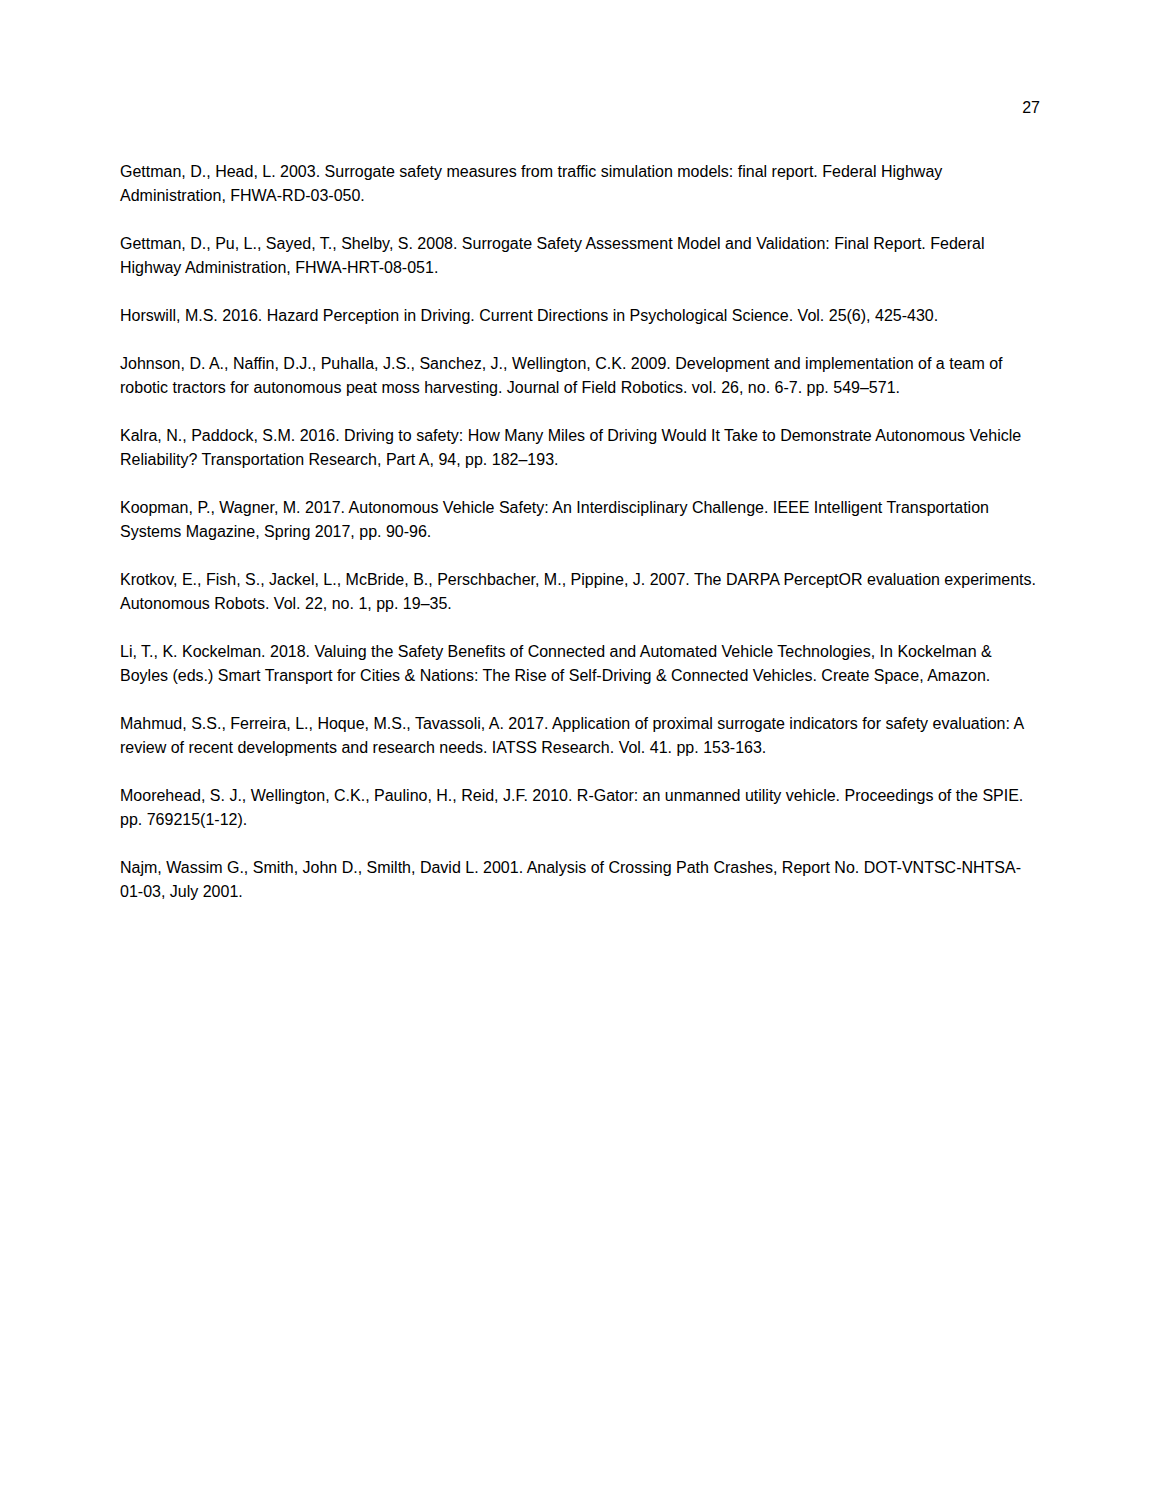27
Gettman, D., Head, L. 2003. Surrogate safety measures from traffic simulation models: final report. Federal Highway Administration, FHWA-RD-03-050.
Gettman, D., Pu, L., Sayed, T., Shelby, S. 2008. Surrogate Safety Assessment Model and Validation: Final Report. Federal Highway Administration, FHWA-HRT-08-051.
Horswill, M.S. 2016. Hazard Perception in Driving. Current Directions in Psychological Science. Vol. 25(6), 425-430.
Johnson, D. A., Naffin, D.J., Puhalla, J.S., Sanchez, J., Wellington, C.K. 2009. Development and implementation of a team of robotic tractors for autonomous peat moss harvesting. Journal of Field Robotics. vol. 26, no. 6-7. pp. 549–571.
Kalra, N., Paddock, S.M. 2016. Driving to safety: How Many Miles of Driving Would It Take to Demonstrate Autonomous Vehicle Reliability? Transportation Research, Part A, 94, pp. 182–193.
Koopman, P., Wagner, M. 2017. Autonomous Vehicle Safety: An Interdisciplinary Challenge. IEEE Intelligent Transportation Systems Magazine, Spring 2017, pp. 90-96.
Krotkov, E., Fish, S., Jackel, L., McBride, B., Perschbacher, M., Pippine, J. 2007. The DARPA PerceptOR evaluation experiments. Autonomous Robots. Vol. 22, no. 1, pp. 19–35.
Li, T., K. Kockelman. 2018. Valuing the Safety Benefits of Connected and Automated Vehicle Technologies, In Kockelman & Boyles (eds.) Smart Transport for Cities & Nations: The Rise of Self-Driving & Connected Vehicles. Create Space, Amazon.
Mahmud, S.S., Ferreira, L., Hoque, M.S., Tavassoli, A. 2017. Application of proximal surrogate indicators for safety evaluation: A review of recent developments and research needs. IATSS Research. Vol. 41. pp. 153-163.
Moorehead, S. J., Wellington, C.K., Paulino, H., Reid, J.F. 2010. R-Gator: an unmanned utility vehicle. Proceedings of the SPIE. pp. 769215(1-12).
Najm, Wassim G., Smith, John D., Smilth, David L. 2001. Analysis of Crossing Path Crashes, Report No. DOT-VNTSC-NHTSA-01-03, July 2001.